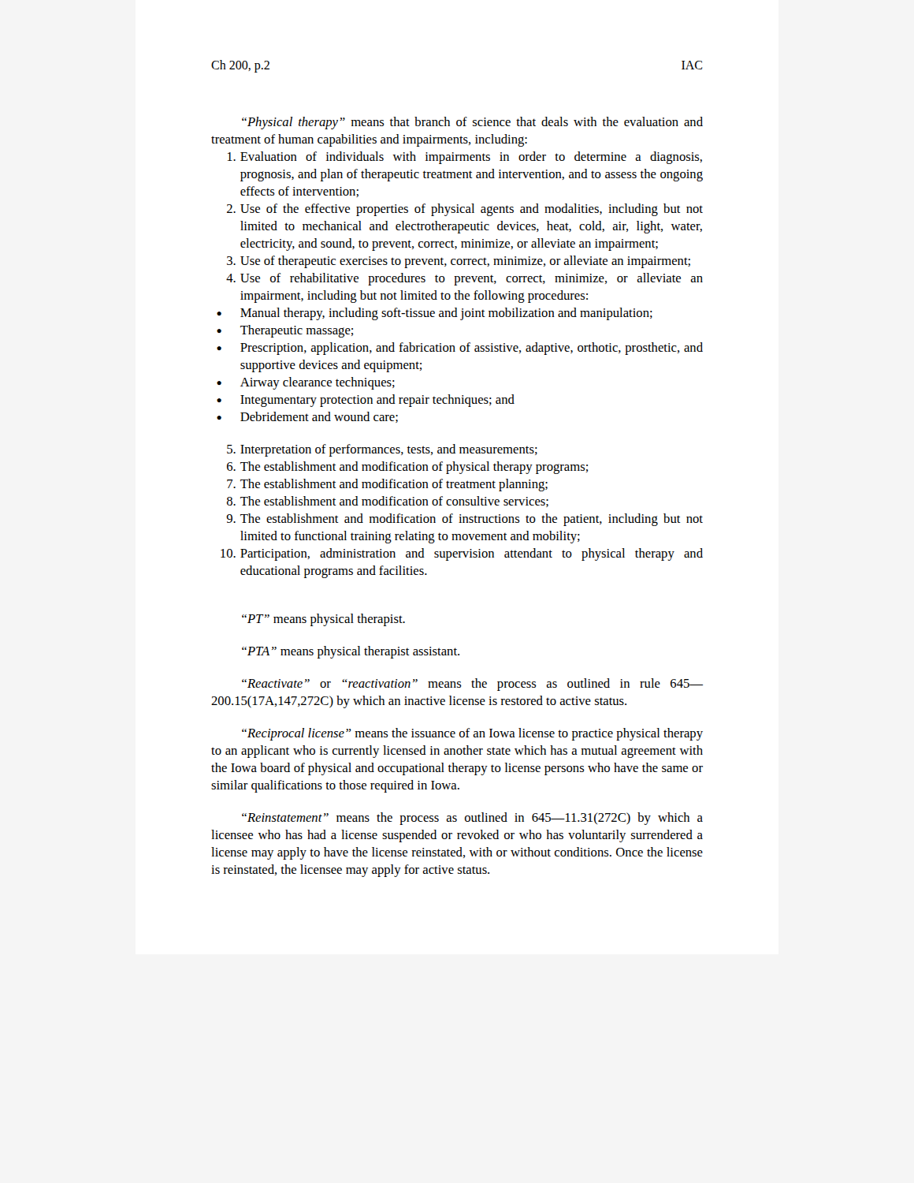Ch 200, p.2
IAC
“Physical therapy” means that branch of science that deals with the evaluation and treatment of human capabilities and impairments, including:
1. Evaluation of individuals with impairments in order to determine a diagnosis, prognosis, and plan of therapeutic treatment and intervention, and to assess the ongoing effects of intervention;
2. Use of the effective properties of physical agents and modalities, including but not limited to mechanical and electrotherapeutic devices, heat, cold, air, light, water, electricity, and sound, to prevent, correct, minimize, or alleviate an impairment;
3. Use of therapeutic exercises to prevent, correct, minimize, or alleviate an impairment;
4. Use of rehabilitative procedures to prevent, correct, minimize, or alleviate an impairment, including but not limited to the following procedures:
Manual therapy, including soft-tissue and joint mobilization and manipulation;
Therapeutic massage;
Prescription, application, and fabrication of assistive, adaptive, orthotic, prosthetic, and supportive devices and equipment;
Airway clearance techniques;
Integumentary protection and repair techniques; and
Debridement and wound care;
5. Interpretation of performances, tests, and measurements;
6. The establishment and modification of physical therapy programs;
7. The establishment and modification of treatment planning;
8. The establishment and modification of consultive services;
9. The establishment and modification of instructions to the patient, including but not limited to functional training relating to movement and mobility;
10. Participation, administration and supervision attendant to physical therapy and educational programs and facilities.
“PT” means physical therapist.
“PTA” means physical therapist assistant.
“Reactivate” or “reactivation” means the process as outlined in rule 645—200.15(17A,147,272C) by which an inactive license is restored to active status.
“Reciprocal license” means the issuance of an Iowa license to practice physical therapy to an applicant who is currently licensed in another state which has a mutual agreement with the Iowa board of physical and occupational therapy to license persons who have the same or similar qualifications to those required in Iowa.
“Reinstatement” means the process as outlined in 645—11.31(272C) by which a licensee who has had a license suspended or revoked or who has voluntarily surrendered a license may apply to have the license reinstated, with or without conditions. Once the license is reinstated, the licensee may apply for active status.